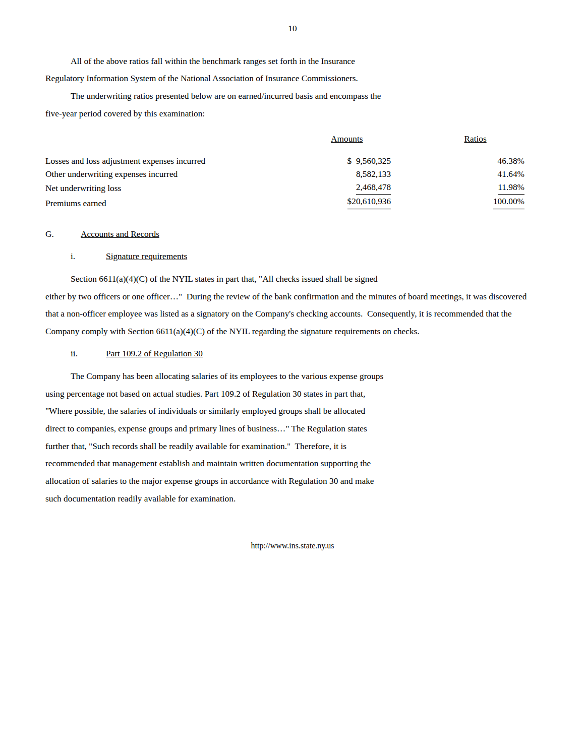10
All of the above ratios fall within the benchmark ranges set forth in the Insurance
Regulatory Information System of the National Association of Insurance Commissioners.
The underwriting ratios presented below are on earned/incurred basis and encompass the
five-year period covered by this examination:
| | Amounts | Ratios |
| --- | --- | --- |
| Losses and loss adjustment expenses incurred | $ 9,560,325 | 46.38% |
| Other underwriting expenses incurred | 8,582,133 | 41.64% |
| Net underwriting loss | 2,468,478 | 11.98% |
| Premiums earned | $20,610,936 | 100.00% |
G. Accounts and Records
i. Signature requirements
Section 6611(a)(4)(C) of the NYIL states in part that, "All checks issued shall be signed
either by two officers or one officer…" During the review of the bank confirmation and the minutes of board meetings, it was discovered that a non-officer employee was listed as a signatory on the Company's checking accounts. Consequently, it is recommended that the Company comply with Section 6611(a)(4)(C) of the NYIL regarding the signature requirements on checks.
ii. Part 109.2 of Regulation 30
The Company has been allocating salaries of its employees to the various expense groups
using percentage not based on actual studies. Part 109.2 of Regulation 30 states in part that,
"Where possible, the salaries of individuals or similarly employed groups shall be allocated
direct to companies, expense groups and primary lines of business…" The Regulation states
further that, "Such records shall be readily available for examination." Therefore, it is
recommended that management establish and maintain written documentation supporting the
allocation of salaries to the major expense groups in accordance with Regulation 30 and make
such documentation readily available for examination.
http://www.ins.state.ny.us